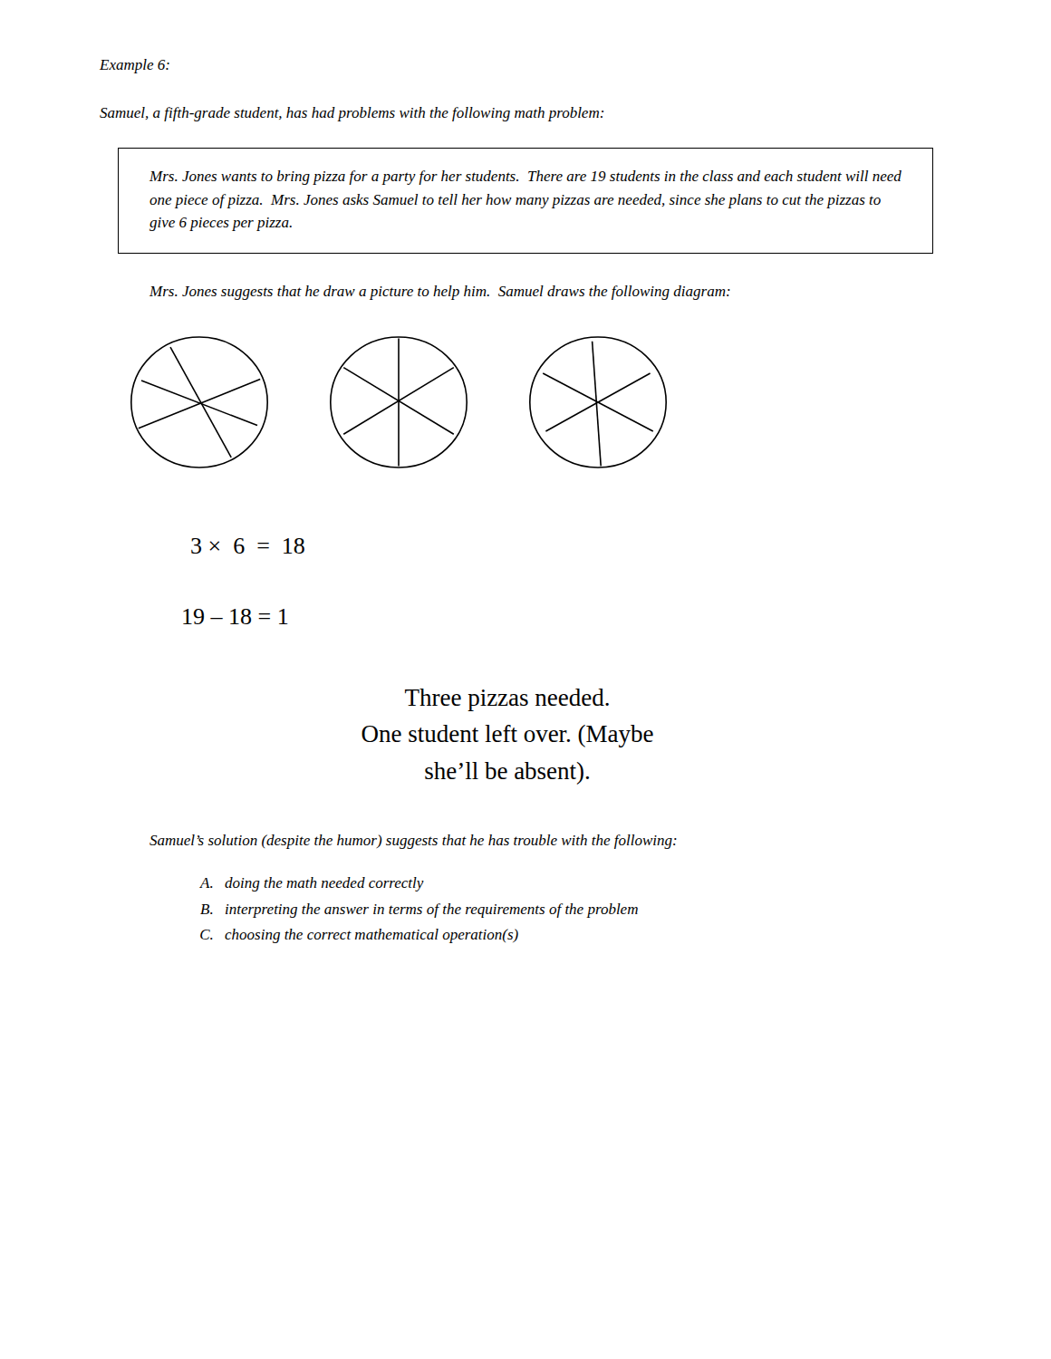Example 6:
Samuel, a fifth-grade student, has had problems with the following math problem:
Mrs. Jones wants to bring pizza for a party for her students. There are 19 students in the class and each student will need one piece of pizza. Mrs. Jones asks Samuel to tell her how many pizzas are needed, since she plans to cut the pizzas to give 6 pieces per pizza.
Mrs. Jones suggests that he draw a picture to help him. Samuel draws the following diagram:
3 × 6 = 18
19 – 18 = 1
Three pizzas needed.
One student left over. (Maybe
she’ll be absent).
Samuel’s solution (despite the humor) suggests that he has trouble with the following:
doing the math needed correctly
interpreting the answer in terms of the requirements of the problem
choosing the correct mathematical operation(s)